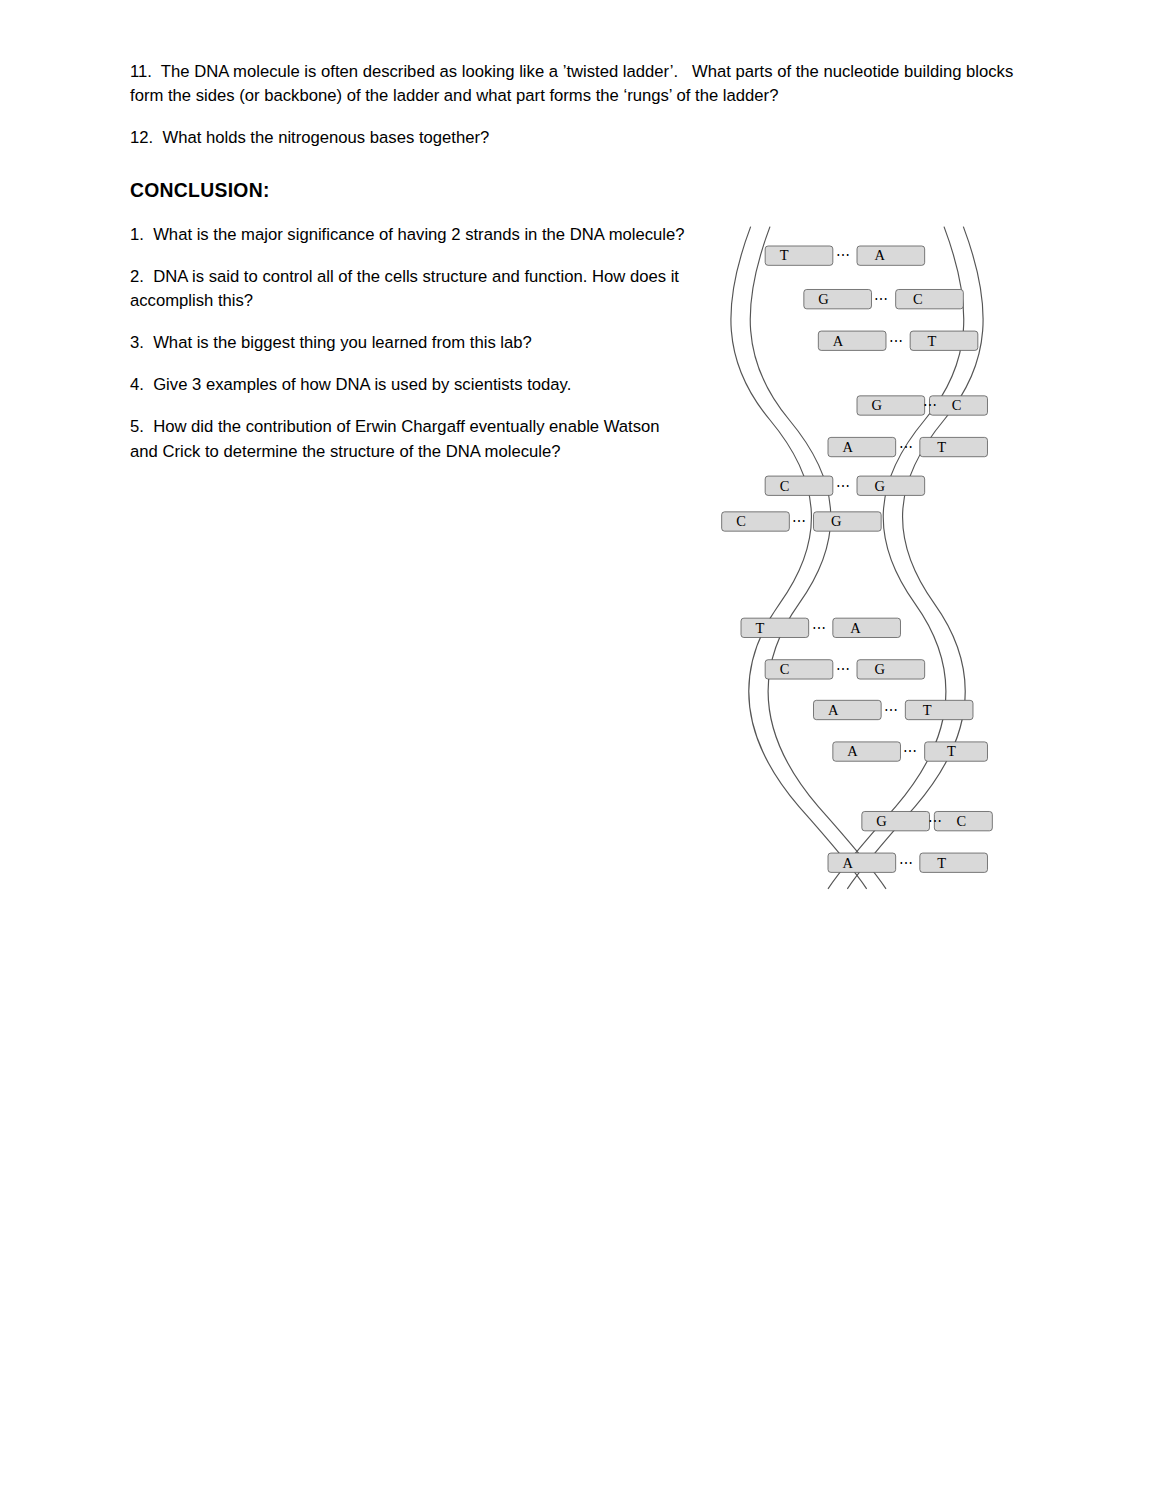11. The DNA molecule is often described as looking like a ’twisted ladder’. What parts of the nucleotide building blocks form the sides (or backbone) of the ladder and what part forms the ‘rungs’ of the ladder?
12. What holds the nitrogenous bases together?
CONCLUSION:
1. What is the major significance of having 2 strands in the DNA molecule?
2. DNA is said to control all of the cells structure and function. How does it accomplish this?
3. What is the biggest thing you learned from this lab?
4. Give 3 examples of how DNA is used by scientists today.
5. How did the contribution of Erwin Chargaff eventually enable Watson and Crick to determine the structure of the DNA molecule?
T A ⋯ G C ⋯ A T ⋯ G C ⋯ A T ⋯ C G ⋯ C G ⋯ T A ⋯ C G ⋯ A T ⋯ A T ⋯ G C ⋯ A T ⋯